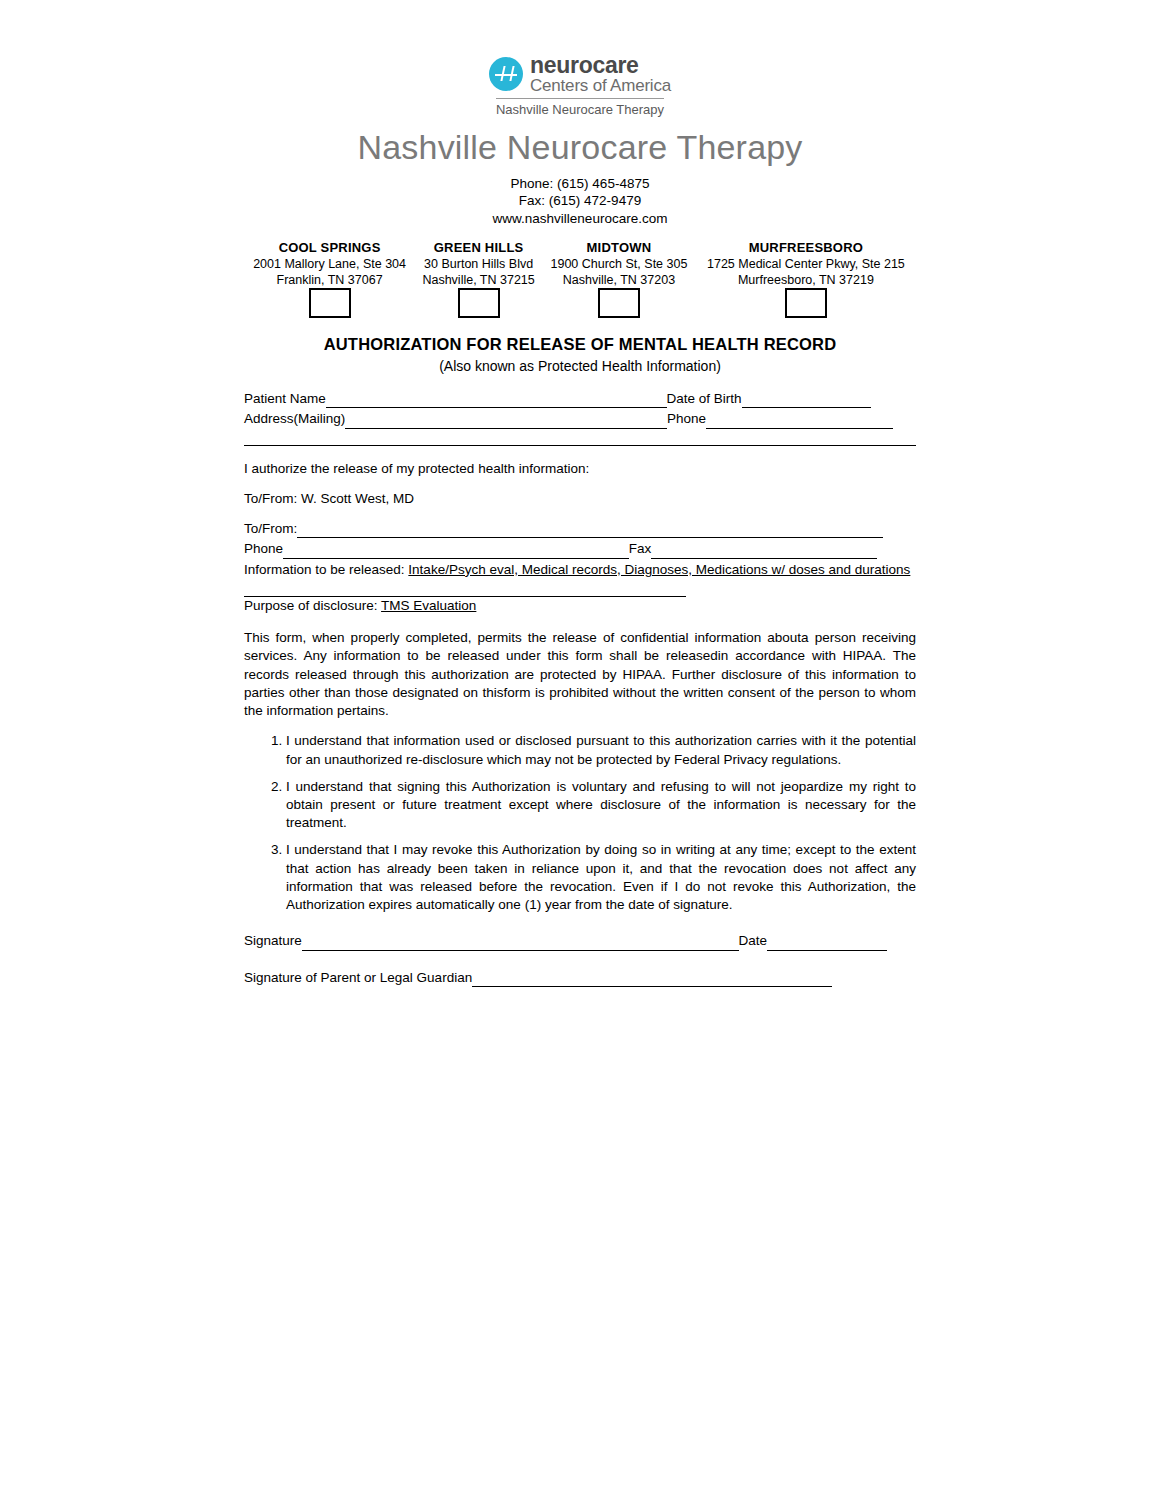neurocare
Centers of America
Nashville Neurocare Therapy
Nashville Neurocare Therapy
Phone: (615) 465-4875
Fax: (615) 472-9479
www.nashvilleneurocare.com
| COOL SPRINGS | GREEN HILLS | MIDTOWN | MURFREESBORO |
| --- | --- | --- | --- |
| 2001 Mallory Lane, Ste 304 Franklin, TN 37067 | 30 Burton Hills Blvd Nashville, TN 37215 | 1900 Church St, Ste 305 Nashville, TN 37203 | 1725 Medical Center Pkwy, Ste 215 Murfreesboro, TN 37219 |
AUTHORIZATION FOR RELEASE OF MENTAL HEALTH RECORD
(Also known as Protected Health Information)
Patient Name Date of Birth
Address(Mailing) Phone
I authorize the release of my protected health information:
To/From: W. Scott West, MD
To/From:
Phone Fax
Information to be released: Intake/Psych eval, Medical records, Diagnoses, Medications w/ doses and durations
Purpose of disclosure: TMS Evaluation
This form, when properly completed, permits the release of confidential information about​a person receiving services. Any information to be released under this form shall be released​in accordance with HIPAA. The records released through this authorization are protected by HIPAA. Further disclosure of this information to parties other than those designated on this​form is prohibited without the written consent of the person to whom the information pertains.
I understand that information used or disclosed pursuant to this authorization carries with it the potential for an unauthorized re-disclosure which may not be protected by Federal Privacy regulations.
I understand that signing this Authorization is voluntary and refusing to will not jeopardize my right to obtain present or future treatment except where disclosure of the information is necessary for the treatment.
I understand that I may revoke this Authorization by doing so in writing at any time; except to the extent that action has already been taken in reliance upon it, and that the revocation does not affect any information that was released before the revocation. Even if I do not revoke this Authorization, the Authorization expires automatically one (1) year from the date of signature.
Signature Date
Signature of Parent or Legal Guardian